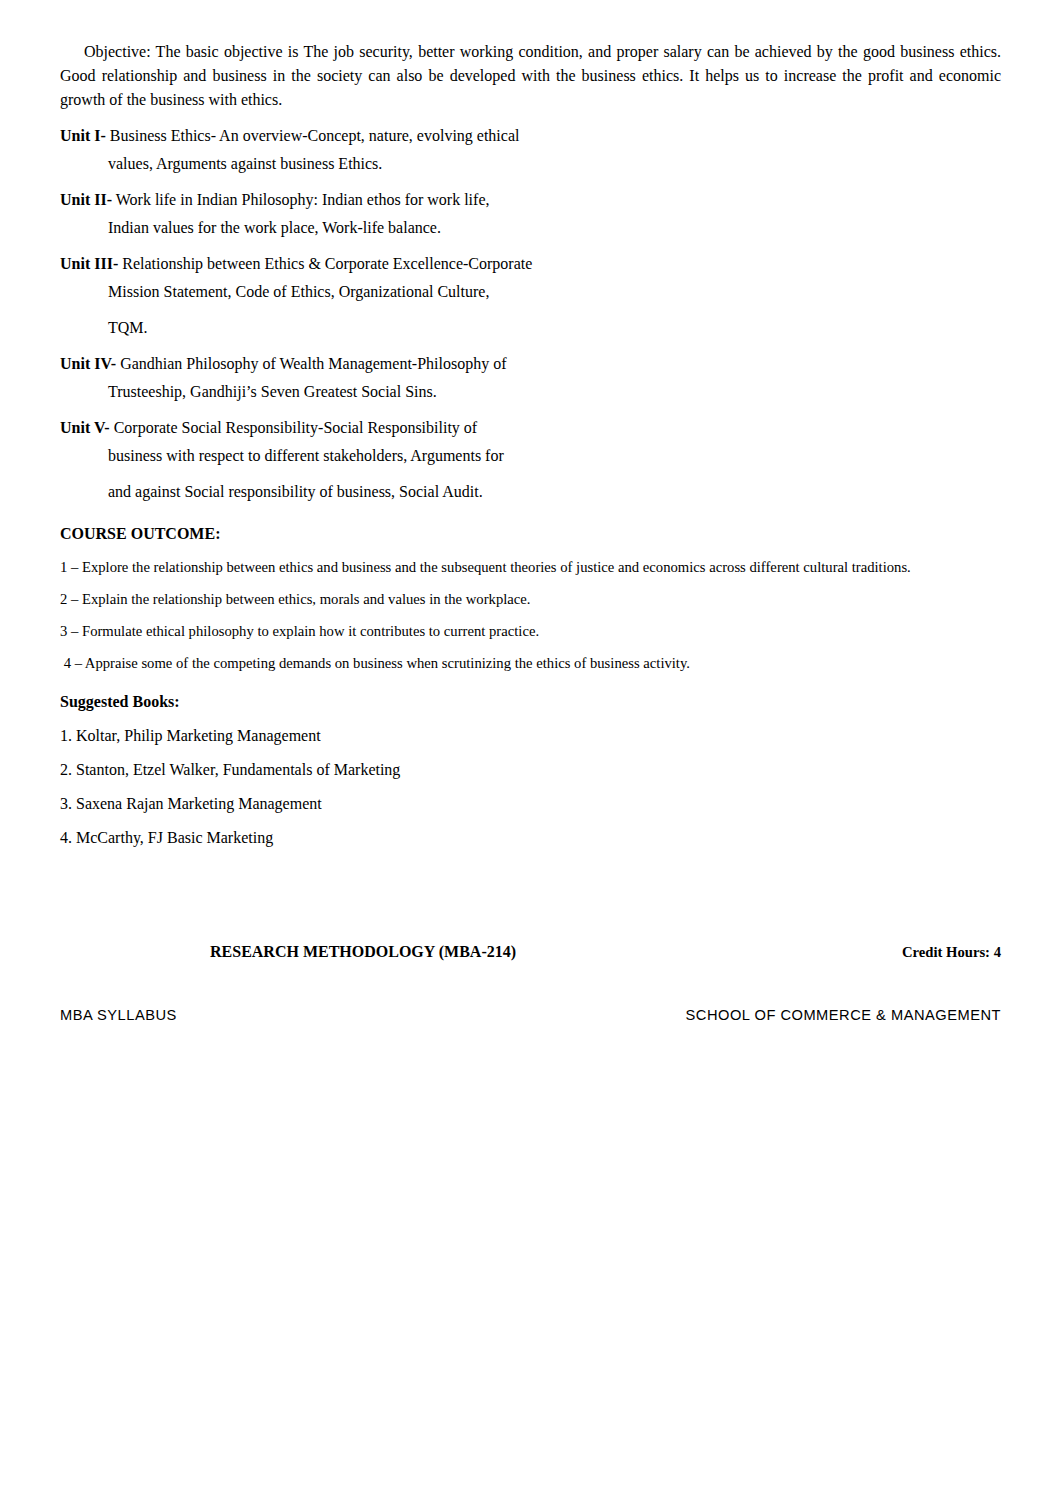Objective: The basic objective is The job security, better working condition, and proper salary can be achieved by the good business ethics. Good relationship and business in the society can also be developed with the business ethics. It helps us to increase the profit and economic growth of the business with ethics.
Unit I- Business Ethics- An overview-Concept, nature, evolving ethical
values, Arguments against business Ethics.
Unit II- Work life in Indian Philosophy: Indian ethos for work life,
Indian values for the work place, Work-life balance.
Unit III- Relationship between Ethics & Corporate Excellence-Corporate
Mission Statement, Code of Ethics, Organizational Culture,
TQM.
Unit IV- Gandhian Philosophy of Wealth Management-Philosophy of
Trusteeship, Gandhiji’s Seven Greatest Social Sins.
Unit V- Corporate Social Responsibility-Social Responsibility of
business with respect to different stakeholders, Arguments for
and against Social responsibility of business, Social Audit.
COURSE OUTCOME:
1 – Explore the relationship between ethics and business and the subsequent theories of justice and economics across different cultural traditions.
2 – Explain the relationship between ethics, morals and values in the workplace.
3 – Formulate ethical philosophy to explain how it contributes to current practice.
4 – Appraise some of the competing demands on business when scrutinizing the ethics of business activity.
Suggested Books:
1. Koltar, Philip Marketing Management
2. Stanton, Etzel Walker, Fundamentals of Marketing
3. Saxena Rajan Marketing Management
4. McCarthy, FJ Basic Marketing
RESEARCH METHODOLOGY (MBA-214) Credit Hours: 4
MBA SYLLABUS SCHOOL OF COMMERCE & MANAGEMENT